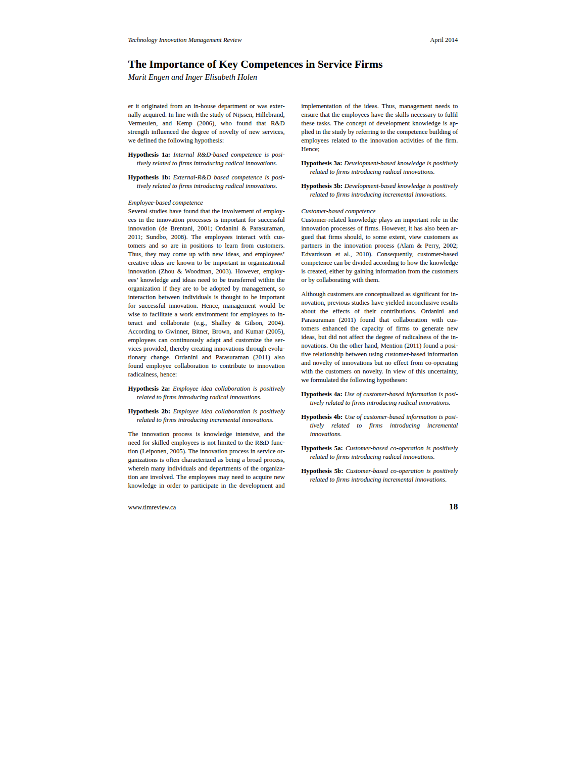Technology Innovation Management Review April 2014
The Importance of Key Competences in Service Firms
Marit Engen and Inger Elisabeth Holen
er it originated from an in-house department or was externally acquired. In line with the study of Nijssen, Hillebrand, Vermeulen, and Kemp (2006), who found that R&D strength influenced the degree of novelty of new services, we defined the following hypothesis:
Hypothesis 1a: Internal R&D-based competence is positively related to firms introducing radical innovations.
Hypothesis 1b: External-R&D based competence is positively related to firms introducing radical innovations.
Employee-based competence
Several studies have found that the involvement of employees in the innovation processes is important for successful innovation (de Brentani, 2001; Ordanini & Parasuraman, 2011; Sundbo, 2008). The employees interact with customers and so are in positions to learn from customers. Thus, they may come up with new ideas, and employees’ creative ideas are known to be important in organizational innovation (Zhou & Woodman, 2003). However, employees’ knowledge and ideas need to be transferred within the organization if they are to be adopted by management, so interaction between individuals is thought to be important for successful innovation. Hence, management would be wise to facilitate a work environment for employees to interact and collaborate (e.g., Shalley & Gilson, 2004). According to Gwinner, Bitner, Brown, and Kumar (2005), employees can continuously adapt and customize the services provided, thereby creating innovations through evolutionary change. Ordanini and Parasuraman (2011) also found employee collaboration to contribute to innovation radicalness, hence:
Hypothesis 2a: Employee idea collaboration is positively related to firms introducing radical innovations.
Hypothesis 2b: Employee idea collaboration is positively related to firms introducing incremental innovations.
The innovation process is knowledge intensive, and the need for skilled employees is not limited to the R&D function (Leiponen, 2005). The innovation process in service organizations is often characterized as being a broad process, wherein many individuals and departments of the organization are involved. The employees may need to acquire new knowledge in order to participate in the development and implementation of the ideas. Thus, management needs to ensure that the employees have the skills necessary to fulfil these tasks. The concept of development knowledge is applied in the study by referring to the competence building of employees related to the innovation activities of the firm. Hence;
Hypothesis 3a: Development-based knowledge is positively related to firms introducing radical innovations.
Hypothesis 3b: Development-based knowledge is positively related to firms introducing incremental innovations.
Customer-based competence
Customer-related knowledge plays an important role in the innovation processes of firms. However, it has also been argued that firms should, to some extent, view customers as partners in the innovation process (Alam & Perry, 2002; Edvardsson et al., 2010). Consequently, customer-based competence can be divided according to how the knowledge is created, either by gaining information from the customers or by collaborating with them.
Although customers are conceptualized as significant for innovation, previous studies have yielded inconclusive results about the effects of their contributions. Ordanini and Parasuraman (2011) found that collaboration with customers enhanced the capacity of firms to generate new ideas, but did not affect the degree of radicalness of the innovations. On the other hand, Mention (2011) found a positive relationship between using customer-based information and novelty of innovations but no effect from co-operating with the customers on novelty. In view of this uncertainty, we formulated the following hypotheses:
Hypothesis 4a: Use of customer-based information is positively related to firms introducing radical innovations.
Hypothesis 4b: Use of customer-based information is positively related to firms introducing incremental innovations.
Hypothesis 5a: Customer-based co-operation is positively related to firms introducing radical innovations.
Hypothesis 5b: Customer-based co-operation is positively related to firms introducing incremental innovations.
www.timreview.ca 18